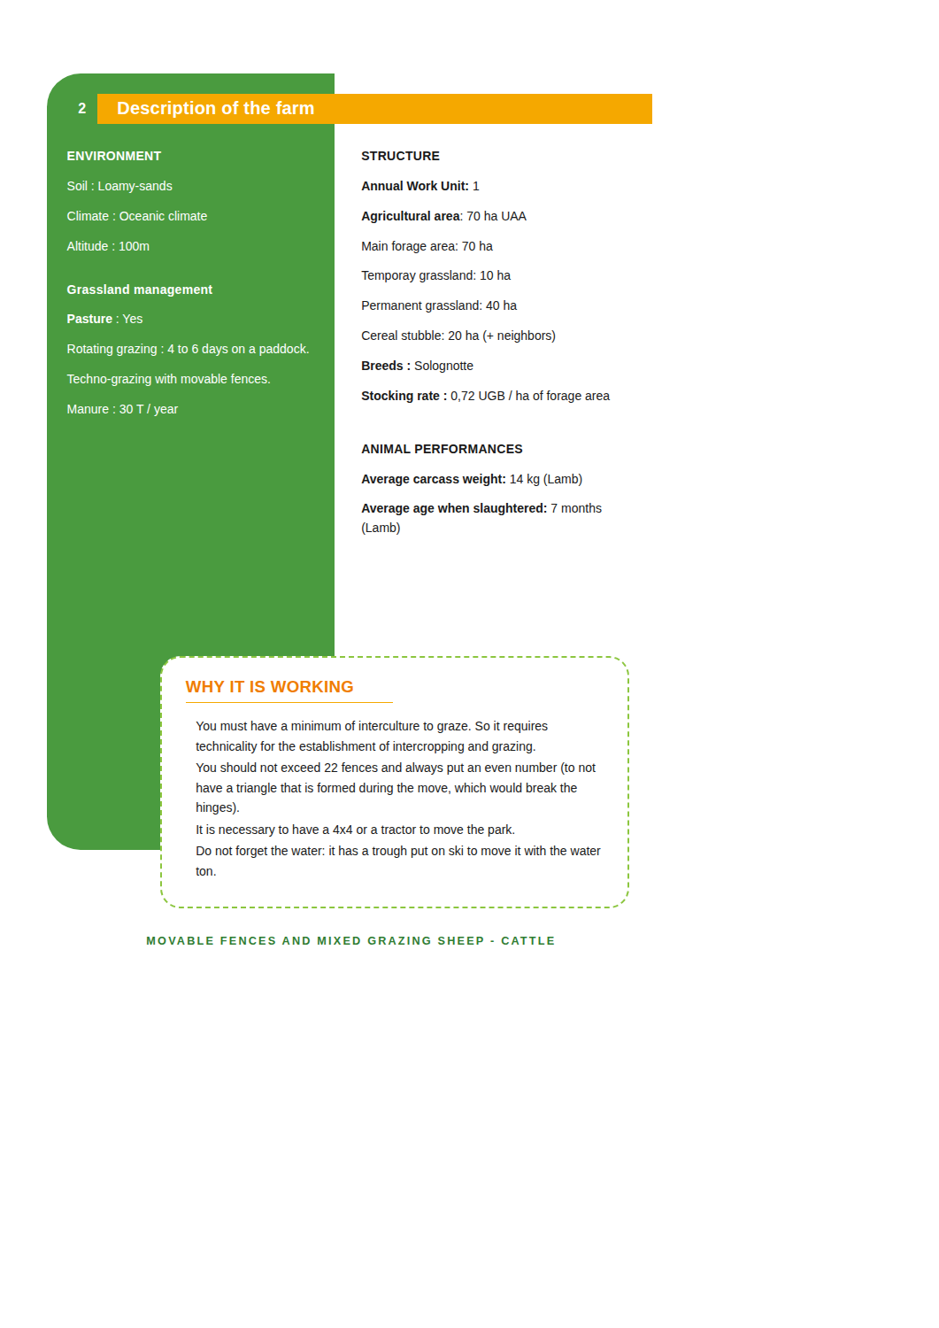2
Description of the farm
ENVIRONMENT
Soil : Loamy-sands
Climate : Oceanic climate
Altitude : 100m
Grassland management
Pasture : Yes
Rotating grazing : 4 to 6 days on a paddock.
Techno-grazing with movable fences.
Manure : 30 T / year
STRUCTURE
Annual Work Unit: 1
Agricultural area: 70 ha UAA
Main forage area: 70 ha
Temporay grassland: 10 ha
Permanent grassland: 40 ha
Cereal stubble: 20 ha (+ neighbors)
Breeds : Solognotte
Stocking rate : 0,72 UGB / ha of forage area
ANIMAL PERFORMANCES
Average carcass weight: 14 kg (Lamb)
Average age when slaughtered: 7 months (Lamb)
WHY IT IS WORKING
You must have a minimum of interculture to graze. So it requires technicality for the establishment of intercropping and grazing.
You should not exceed 22 fences and always put an even number (to not have a triangle that is formed during the move, which would break the hinges).
It is necessary to have a 4x4 or a tractor to move the park.
Do not forget the water: it has a trough put on ski to move it with the water ton.
MOVABLE FENCES AND MIXED GRAZING SHEEP - CATTLE